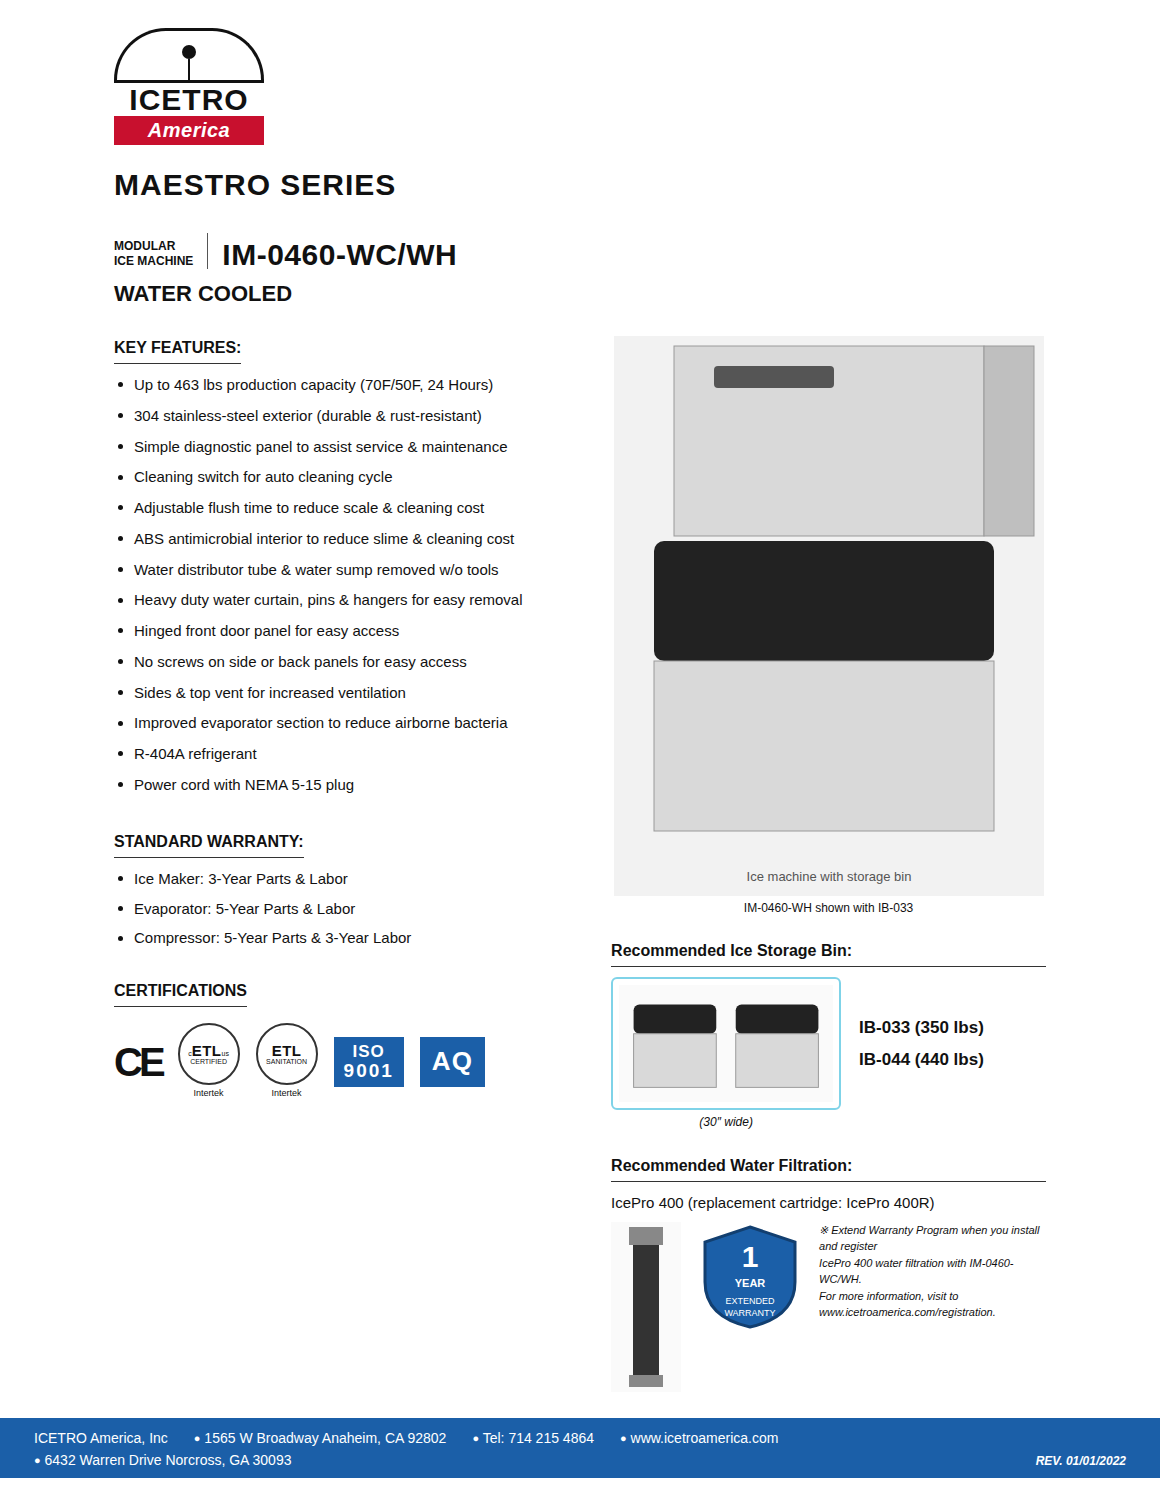ICETRO
America
MAESTRO SERIES
MODULAR
ICE MACHINE
IM-0460-WC/WH
WATER COOLED
KEY FEATURES:
Up to 463 lbs production capacity (70F/50F, 24 Hours)
304 stainless-steel exterior (durable & rust-resistant)
Simple diagnostic panel to assist service & maintenance
Cleaning switch for auto cleaning cycle
Adjustable flush time to reduce scale & cleaning cost
ABS antimicrobial interior to reduce slime & cleaning cost
Water distributor tube & water sump removed w/o tools
Heavy duty water curtain, pins & hangers for easy removal
Hinged front door panel for easy access
No screws on side or back panels for easy access
Sides & top vent for increased ventilation
Improved evaporator section to reduce airborne bacteria
R-404A refrigerant
Power cord with NEMA 5-15 plug
STANDARD WARRANTY:
Ice Maker: 3-Year Parts & Labor
Evaporator: 5-Year Parts & Labor
Compressor: 5-Year Parts & 3-Year Labor
CERTIFICATIONS
CE
cETL us CERTIFIED
Intertek
ETL SANITATION
Intertek
ISO
9001
AQ
IM-0460-WH shown with IB-033
Recommended Ice Storage Bin:
IB-033 (350 lbs)
IB-044 (440 lbs)
(30″ wide)
Recommended Water Filtration:
IcePro 400 (replacement cartridge: IcePro 400R)
※ Extend Warranty Program when you install and register
IcePro 400 water filtration with IM-0460-WC/WH.
For more information, visit to www.icetroamerica.com/registration.
ICETRO America, Inc ● 1565 W Broadway Anaheim, CA 92802 ● Tel: 714 215 4864 ● www.icetroamerica.com
● 6432 Warren Drive Norcross, GA 30093 REV. 01/01/2022